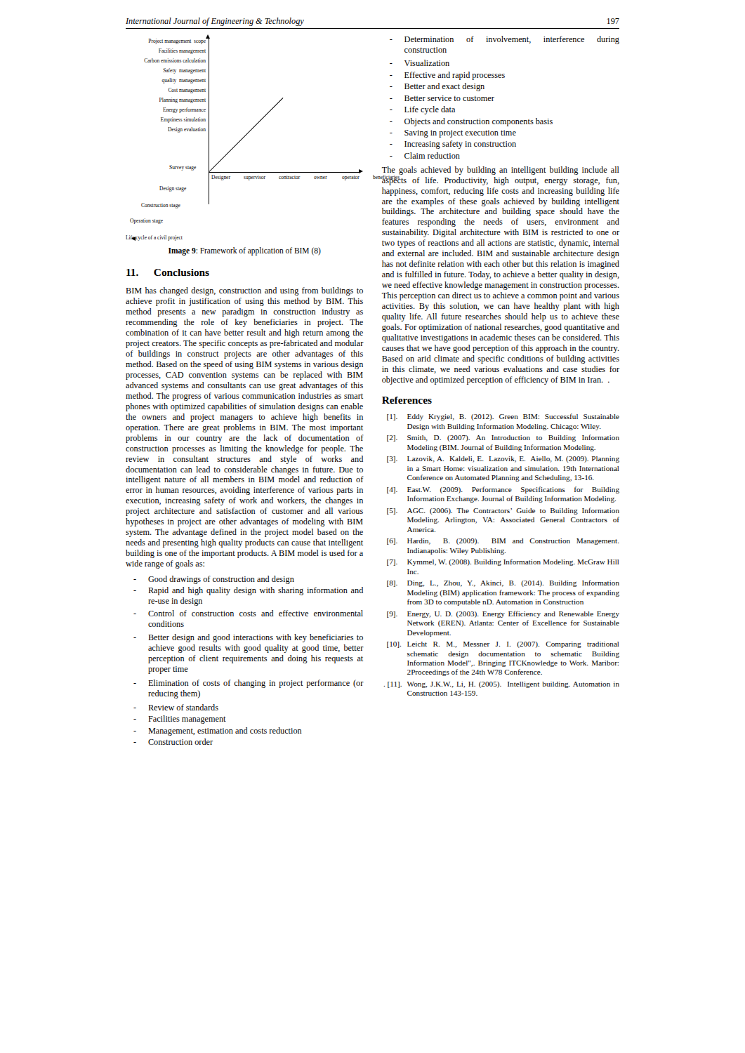International Journal of Engineering & Technology 197
Project management scope
Facilities management
Carbon emissions calculation
Safety management
quality management
Cost management
Planning management
Energy performance
Emptiness simulation
Design evaluation
Designer
supervisor
contractor
owner
operator
beneficiaries
Survey stage
Design stage
Construction stage
Operation stage
Life cycle of a civil project
Image 9: Framework of application of BIM (8)
11. Conclusions
BIM has changed design, construction and using from buildings to achieve profit in justification of using this method by BIM. This method presents a new paradigm in construction industry as recommending the role of key beneficiaries in project. The combination of it can have better result and high return among the project creators. The specific concepts as pre-fabricated and modular of buildings in construct projects are other advantages of this method. Based on the speed of using BIM systems in various design processes, CAD convention systems can be replaced with BIM advanced systems and consultants can use great advantages of this method. The progress of various communication industries as smart phones with optimized capabilities of simulation designs can enable the owners and project managers to achieve high benefits in operation. There are great problems in BIM. The most important problems in our country are the lack of documentation of construction processes as limiting the knowledge for people. The review in consultant structures and style of works and documentation can lead to considerable changes in future. Due to intelligent nature of all members in BIM model and reduction of error in human resources, avoiding interference of various parts in execution, increasing safety of work and workers, the changes in project architecture and satisfaction of customer and all various hypotheses in project are other advantages of modeling with BIM system. The advantage defined in the project model based on the needs and presenting high quality products can cause that intelligent building is one of the important products. A BIM model is used for a wide range of goals as:
Good drawings of construction and design
Rapid and high quality design with sharing information and re-use in design
Control of construction costs and effective environmental conditions
Better design and good interactions with key beneficiaries to achieve good results with good quality at good time, better perception of client requirements and doing his requests at proper time
Elimination of costs of changing in project performance (or reducing them)
Review of standards
Facilities management
Management, estimation and costs reduction
Construction order
Determination of involvement, interference during construction
Visualization
Effective and rapid processes
Better and exact design
Better service to customer
Life cycle data
Objects and construction components basis
Saving in project execution time
Increasing safety in construction
Claim reduction
The goals achieved by building an intelligent building include all aspects of life. Productivity, high output, energy storage, fun, happiness, comfort, reducing life costs and increasing building life are the examples of these goals achieved by building intelligent buildings. The architecture and building space should have the features responding the needs of users, environment and sustainability. Digital architecture with BIM is restricted to one or two types of reactions and all actions are statistic, dynamic, internal and external are included. BIM and sustainable architecture design has not definite relation with each other but this relation is imagined and is fulfilled in future. Today, to achieve a better quality in design, we need effective knowledge management in construction processes. This perception can direct us to achieve a common point and various activities. By this solution, we can have healthy plant with high quality life. All future researches should help us to achieve these goals. For optimization of national researches, good quantitative and qualitative investigations in academic theses can be considered. This causes that we have good perception of this approach in the country. Based on arid climate and specific conditions of building activities in this climate, we need various evaluations and case studies for objective and optimized perception of efficiency of BIM in Iran. .
References
[1]. Eddy Krygiel, B. (2012). Green BIM: Successful Sustainable Design with Building Information Modeling. Chicago: Wiley.
[2]. Smith, D. (2007). An Introduction to Building Information Modeling (BIM. Journal of Building Information Modeling.
[3]. Lazovik, A. Kaldeli, E. Lazovik, E. Aiello, M. (2009). Planning in a Smart Home: visualization and simulation. 19th International Conference on Automated Planning and Scheduling, 13-16.
[4]. East.W. (2009). Performance Specifications for Building Information Exchange. Journal of Building Information Modeling.
[5]. AGC. (2006). The Contractors’ Guide to Building Information Modeling. Arlington, VA: Associated General Contractors of America.
[6]. Hardin, B. (2009). BIM and Construction Management. Indianapolis: Wiley Publishing.
[7]. Kymmel, W. (2008). Building Information Modeling. McGraw Hill Inc.
[8]. Ding, L., Zhou, Y., Akinci, B. (2014). Building Information Modeling (BIM) application framework: The process of expanding from 3D to computable nD. Automation in Construction
[9]. Energy, U. D. (2003). Energy Efficiency and Renewable Energy Network (EREN). Atlanta: Center of Excellence for Sustainable Development.
[10]. Leicht R. M., Messner J. I. (2007). Comparing traditional schematic design documentation to schematic Building Information Model",. Bringing ITCKnowledge to Work. Maribor: 2Proceedings of the 24th W78 Conference.
. [11]. Wong, J.K.W., Li, H. (2005). Intelligent building. Automation in Construction 143-159.